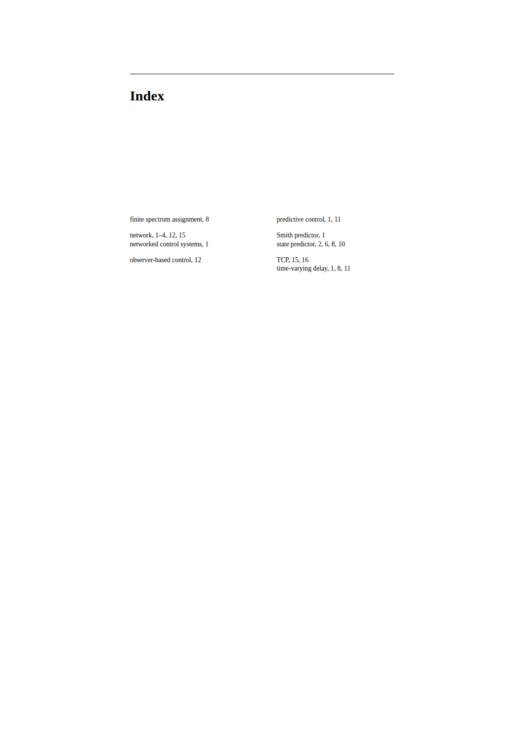Index
finite spectrum assignment, 8
network, 1–4, 12, 15
networked control systems, 1
observer-based control, 12
predictive control, 1, 11
Smith predictor, 1
state predictor, 2, 6, 8, 10
TCP, 15, 16
time-varying delay, 1, 8, 11